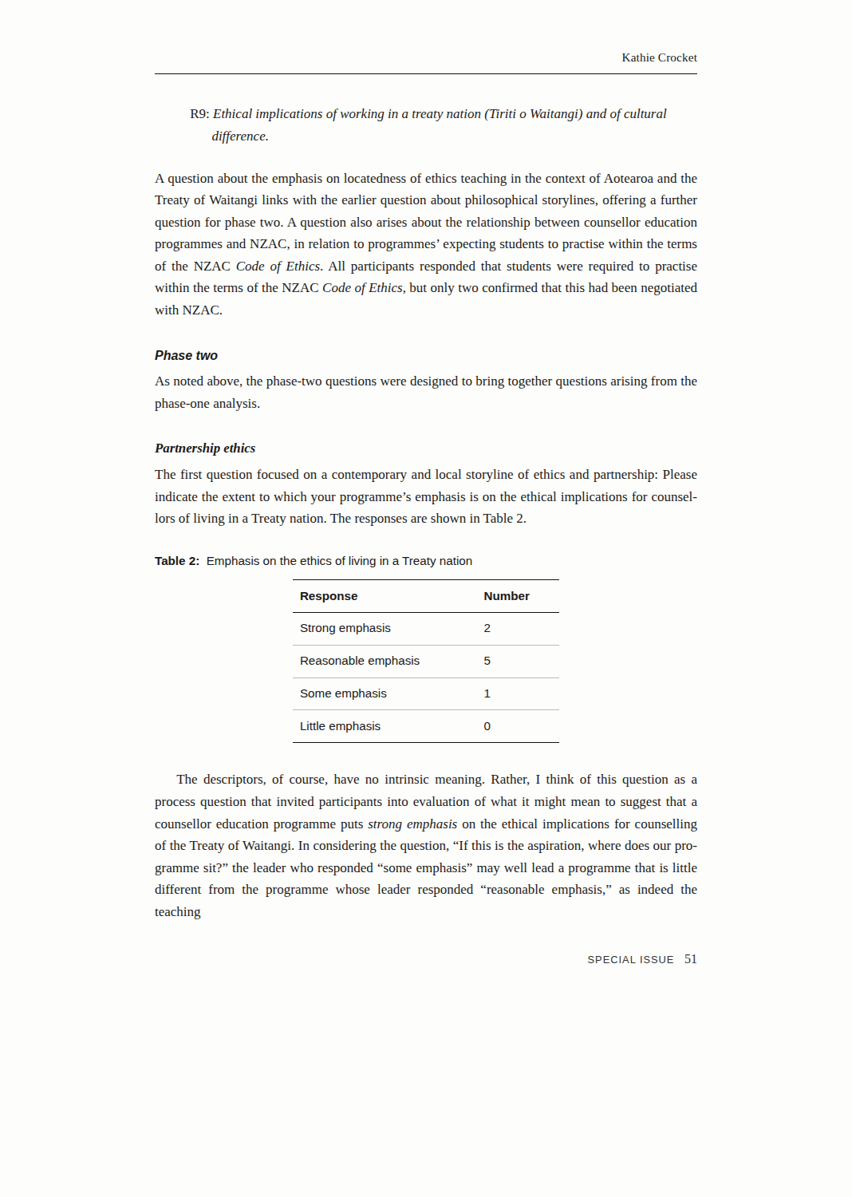Kathie Crocket
R9: Ethical implications of working in a treaty nation (Tiriti o Waitangi) and of cultural difference.
A question about the emphasis on locatedness of ethics teaching in the context of Aotearoa and the Treaty of Waitangi links with the earlier question about philosophical storylines, offering a further question for phase two. A question also arises about the relationship between counsellor education programmes and NZAC, in relation to programmes’ expecting students to practise within the terms of the NZAC Code of Ethics. All participants responded that students were required to practise within the terms of the NZAC Code of Ethics, but only two confirmed that this had been negotiated with NZAC.
Phase two
As noted above, the phase-two questions were designed to bring together questions arising from the phase-one analysis.
Partnership ethics
The first question focused on a contemporary and local storyline of ethics and partnership: Please indicate the extent to which your programme’s emphasis is on the ethical implications for counsellors of living in a Treaty nation. The responses are shown in Table 2.
Table 2: Emphasis on the ethics of living in a Treaty nation
| Response | Number |
| --- | --- |
| Strong emphasis | 2 |
| Reasonable emphasis | 5 |
| Some emphasis | 1 |
| Little emphasis | 0 |
The descriptors, of course, have no intrinsic meaning. Rather, I think of this question as a process question that invited participants into evaluation of what it might mean to suggest that a counsellor education programme puts strong emphasis on the ethical implications for counselling of the Treaty of Waitangi. In considering the question, “If this is the aspiration, where does our programme sit?” the leader who responded “some emphasis” may well lead a programme that is little different from the programme whose leader responded “reasonable emphasis,” as indeed the teaching
Special Issue 51